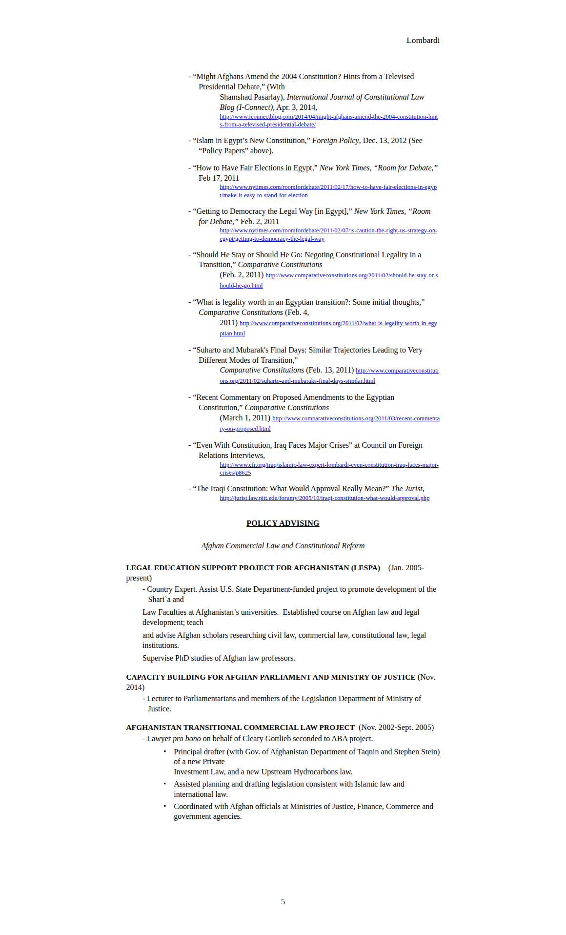Lombardi
- “Might Afghans Amend the 2004 Constitution? Hints from a Televised Presidential Debate,” (With Shamshad Pasarlay), International Journal of Constitutional Law Blog (I-Connect), Apr. 3, 2014, http://www.iconnectblog.com/2014/04/might-afghans-amend-the-2004-constitution-hints-from-a-televised-presidential-debate/
- “Islam in Egypt’s New Constitution,” Foreign Policy, Dec. 13, 2012 (See “Policy Papers” above).
- “How to Have Fair Elections in Egypt,” New York Times, “Room for Debate,” Feb 17, 2011 http://www.nytimes.com/roomfordebate/2011/02/17/how-to-have-fair-elections-in-egypt/make-it-easy-to-stand-for-election
- “Getting to Democracy the Legal Way [in Egypt],” New York Times, “Room for Debate,” Feb. 2, 2011 http://www.nytimes.com/roomfordebate/2011/02/07/is-caution-the-right-us-strategy-on-egypt/getting-to-democracy-the-legal-way
- “Should He Stay or Should He Go: Negoting Constitutional Legality in a Transition,” Comparative Constitutions (Feb. 2, 2011) http://www.comparativeconstitutions.org/2011/02/should-he-stay-or-should-he-go.html
- “What is legality worth in an Egyptian transition?: Some initial thoughts,” Comparative Constitutions (Feb. 4, 2011) http://www.comparativeconstitutions.org/2011/02/what-is-legality-worth-in-egyptian.html
- “Suharto and Mubarak's Final Days: Similar Trajectories Leading to Very Different Modes of Transition,” Comparative Constitutions (Feb. 13, 2011) http://www.comparativeconstitutions.org/2011/02/suharto-and-mubaraks-final-days-similar.html
- “Recent Commentary on Proposed Amendments to the Egyptian Constitution,” Comparative Constitutions (March 1, 2011) http://www.comparativeconstitutions.org/2011/03/recent-commentary-on-proposed.html
- “Even With Constitution, Iraq Faces Major Crises” at Council on Foreign Relations Interviews, http://www.cfr.org/iraq/islamic-law-expert-lombardi-even-constitution-iraq-faces-major-crises/p8625
- “The Iraqi Constitution: What Would Approval Really Mean?” The Jurist, http://jurist.law.pitt.edu/forumy/2005/10/iraqi-constitution-what-would-approval.php
POLICY ADVISING
Afghan Commercial Law and Constitutional Reform
LEGAL EDUCATION SUPPORT PROJECT FOR AFGHANISTAN (LESPA) (Jan. 2005-present)
- Country Expert. Assist U.S. State Department-funded project to promote development of the Shari`a and
Law Faculties at Afghanistan’s universities. Established course on Afghan law and legal development; teach
and advise Afghan scholars researching civil law, commercial law, constitutional law, legal institutions.
Supervise PhD studies of Afghan law professors.
CAPACITY BUILDING FOR AFGHAN PARLIAMENT AND MINISTRY OF JUSTICE (Nov. 2014)
- Lecturer to Parliamentarians and members of the Legislation Department of Ministry of Justice.
AFGHANISTAN TRANSITIONAL COMMERCIAL LAW PROJECT (Nov. 2002-Sept. 2005)
- Lawyer pro bono on behalf of Cleary Gottlieb seconded to ABA project.
Principal drafter (with Gov. of Afghanistan Department of Taqnin and Stephen Stein) of a new Private Investment Law, and a new Upstream Hydrocarbons law.
Assisted planning and drafting legislation consistent with Islamic law and international law.
Coordinated with Afghan officials at Ministries of Justice, Finance, Commerce and government agencies.
5